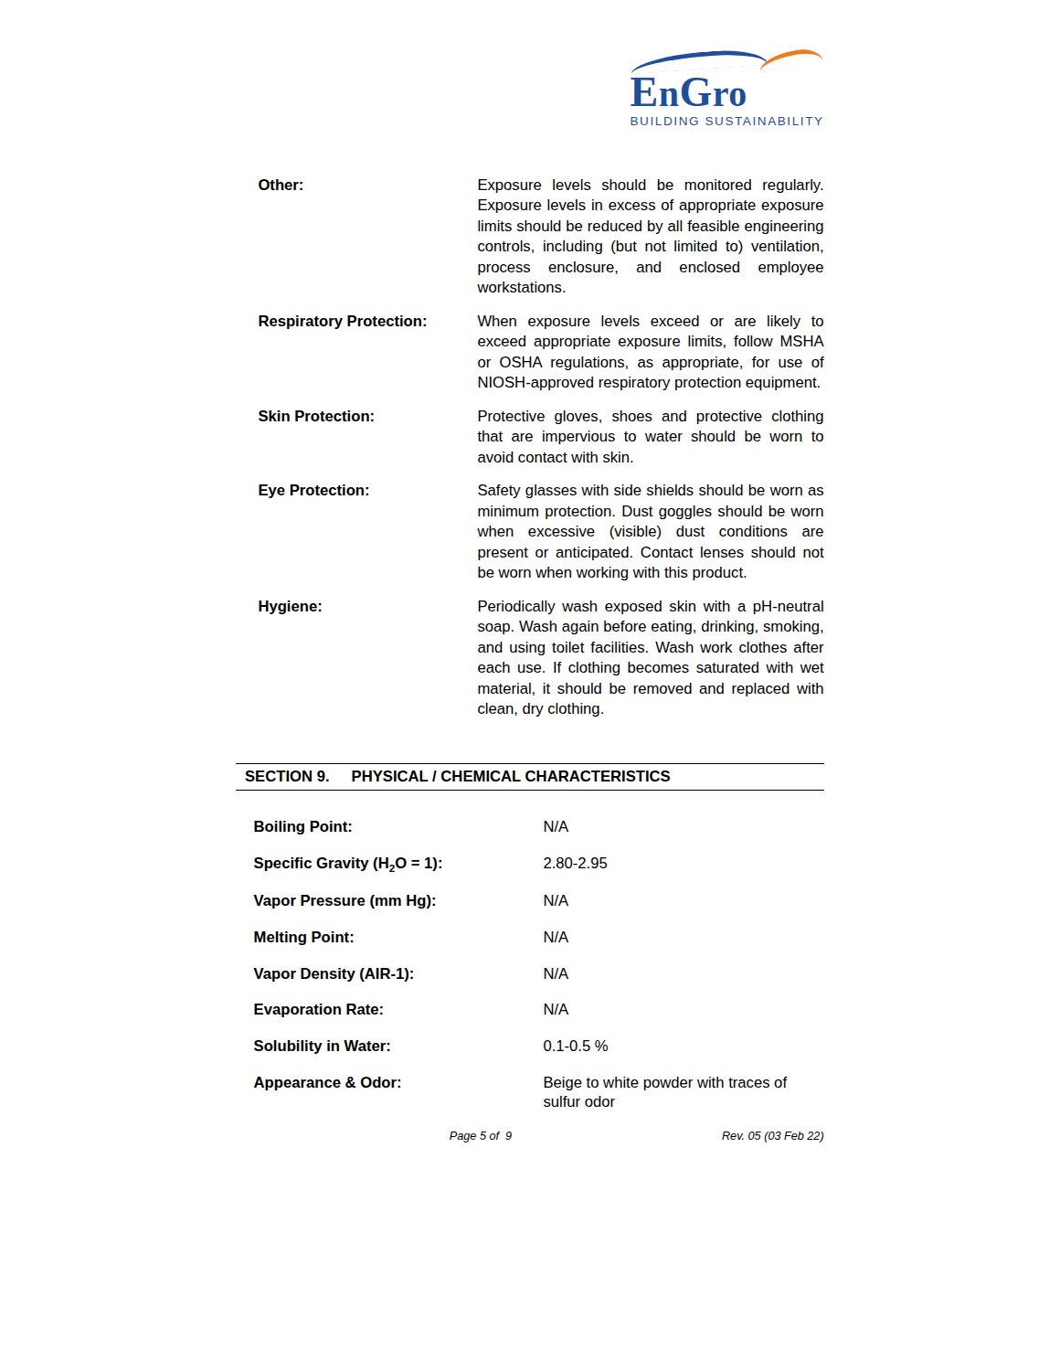EnGro
BUILDING SUSTAINABILITY
| Other: | Exposure levels should be monitored regularly. Exposure levels in excess of appropriate exposure limits should be reduced by all feasible engineering controls, including (but not limited to) ventilation, process enclosure, and enclosed employee workstations. |
| Respiratory Protection: | When exposure levels exceed or are likely to exceed appropriate exposure limits, follow MSHA or OSHA regulations, as appropriate, for use of NIOSH-approved respiratory protection equipment. |
| Skin Protection: | Protective gloves, shoes and protective clothing that are impervious to water should be worn to avoid contact with skin. |
| Eye Protection: | Safety glasses with side shields should be worn as minimum protection. Dust goggles should be worn when excessive (visible) dust conditions are present or anticipated. Contact lenses should not be worn when working with this product. |
| Hygiene: | Periodically wash exposed skin with a pH-neutral soap. Wash again before eating, drinking, smoking, and using toilet facilities. Wash work clothes after each use. If clothing becomes saturated with wet material, it should be removed and replaced with clean, dry clothing. |
SECTION 9. PHYSICAL / CHEMICAL CHARACTERISTICS
| Boiling Point: | N/A |
| Specific Gravity (H 2 O = 1): | 2.80-2.95 |
| Vapor Pressure (mm Hg): | N/A |
| Melting Point: | N/A |
| Vapor Density (AIR-1): | N/A |
| Evaporation Rate: | N/A |
| Solubility in Water: | 0.1-0.5 % |
| Appearance & Odor: | Beige to white powder with traces of sulfur odor |
Page 5 of 9 Rev. 05 (03 Feb 22)